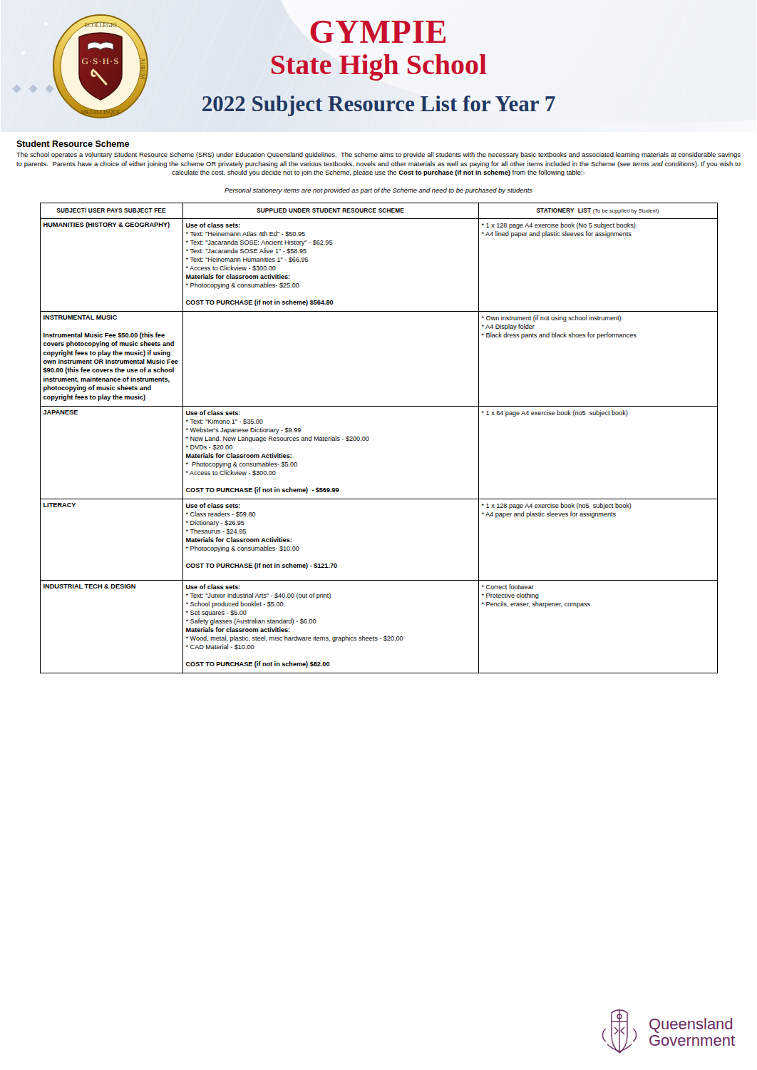G·S·H·S ECOLLEGIO METALLISQUE AURUM
GYMPIE
State High School
2022 Subject Resource List for Year 7
Student Resource Scheme
The school operates a voluntary Student Resource Scheme (SRS) under Education Queensland guidelines. The scheme aims to provide all students with the necessary basic textbooks and associated learning materials at considerable savings to parents. Parents have a choice of either joining the scheme OR privately purchasing all the various textbooks, novels and other materials as well as paying for all other items included in the Scheme (see terms and conditions). If you wish to calculate the cost, should you decide not to join the Scheme, please use the Cost to purchase (if not in scheme) from the following table:-
Personal stationery items are not provided as part of the Scheme and need to be purchased by students
| SUBJECT/ USER PAYS SUBJECT FEE | SUPPLIED UNDER STUDENT RESOURCE SCHEME | STATIONERY LIST (To be supplied by Student) |
| --- | --- | --- |
| HUMANITIES (HISTORY & GEOGRAPHY) | Use of class sets: * Text: "Heinemann Atlas 4th Ed" - $50.95 * Text: "Jacaranda SOSE: Ancient History" - $62.95 * Text: "Jacaranda SOSE Alive 1" - $58.95 * Text: "Heinemann Humanities 1" - $66.95 * Access to Clickview - $300.00 Materials for classroom activities: * Photocopying & consumables- $25.00 COST TO PURCHASE (if not in scheme) $564.80 | * 1 x 128 page A4 exercise book (No 5 subject books) * A4 lined paper and plastic sleeves for assignments |
| INSTRUMENTAL MUSIC Instrumental Music Fee $50.00 (this fee covers photocopying of music sheets and copyright fees to play the music) if using own instrument OR Instrumental Music Fee $90.00 (this fee covers the use of a school instrument, maintenance of instruments, photocopying of music sheets and copyright fees to play the music) | | * Own instrument (if not using school instrument) * A4 Display folder * Black dress pants and black shoes for performances |
| JAPANESE | Use of class sets: * Text: "Kimono 1" - $35.00 * Webster's Japanese Dictionary - $9.99 * New Land, New Language Resources and Materials - $200.00 * DVDs - $20.00 Materials for Classroom Activities: * Photocopying & consumables- $5.00 * Access to Clickview - $300.00 COST TO PURCHASE (if not in scheme) - $569.99 | * 1 x 64 page A4 exercise book (no5 subject book) |
| LITERACY | Use of class sets: * Class readers - $59.80 * Dictionary - $26.95 * Thesaurus - $24.95 Materials for Classroom Activities: * Photocopying & consumables- $10.00 COST TO PURCHASE (if not in scheme) - $121.70 | * 1 x 128 page A4 exercise book (no5 subject book) * A4 paper and plastic sleeves for assignments |
| INDUSTRIAL TECH & DESIGN | Use of class sets: * Text: "Junior Industrial Arts" - $40.00 (out of print) * School produced booklet - $5.00 * Set squares - $5.00 * Safety glasses (Australian standard) - $6.00 Materials for classroom activities: * Wood, metal, plastic, steel, misc hardware items, graphics sheets - $20.00 * CAD Material - $10.00 COST TO PURCHASE (if not in scheme) $82.00 | * Correct footwear * Protective clothing * Pencils, eraser, sharpener, compass |
Queensland
Government